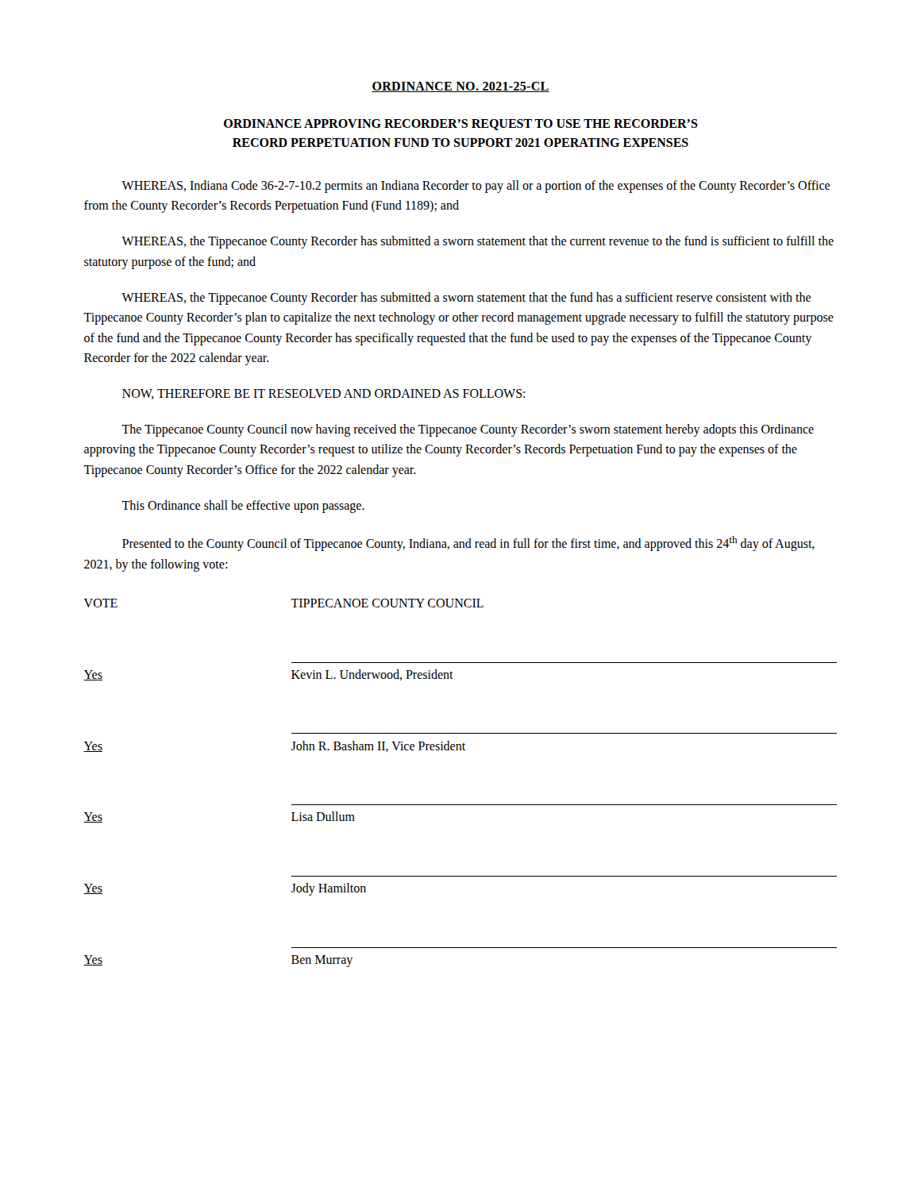ORDINANCE NO. 2021-25-CL
Ordinance Approving Recorder’s Request to Use the Recorder’s
Record Perpetuation Fund to Support 2021 Operating Expenses
WHEREAS, Indiana Code 36-2-7-10.2 permits an Indiana Recorder to pay all or a portion of the expenses of the County Recorder’s Office from the County Recorder’s Records Perpetuation Fund (Fund 1189); and
WHEREAS, the Tippecanoe County Recorder has submitted a sworn statement that the current revenue to the fund is sufficient to fulfill the statutory purpose of the fund; and
WHEREAS, the Tippecanoe County Recorder has submitted a sworn statement that the fund has a sufficient reserve consistent with the Tippecanoe County Recorder’s plan to capitalize the next technology or other record management upgrade necessary to fulfill the statutory purpose of the fund and the Tippecanoe County Recorder has specifically requested that the fund be used to pay the expenses of the Tippecanoe County Recorder for the 2022 calendar year.
NOW, THEREFORE BE IT RESEOLVED AND ORDAINED AS FOLLOWS:
The Tippecanoe County Council now having received the Tippecanoe County Recorder’s sworn statement hereby adopts this Ordinance approving the Tippecanoe County Recorder’s request to utilize the County Recorder’s Records Perpetuation Fund to pay the expenses of the Tippecanoe County Recorder’s Office for the 2022 calendar year.
This Ordinance shall be effective upon passage.
Presented to the County Council of Tippecanoe County, Indiana, and read in full for the first time, and approved this 24th day of August, 2021, by the following vote:
| VOTE | TIPPECANOE COUNTY COUNCIL |
| --- | --- |
| Yes | Kevin L. Underwood, President |
| Yes | John R. Basham II, Vice President |
| Yes | Lisa Dullum |
| Yes | Jody Hamilton |
| Yes | Ben Murray |